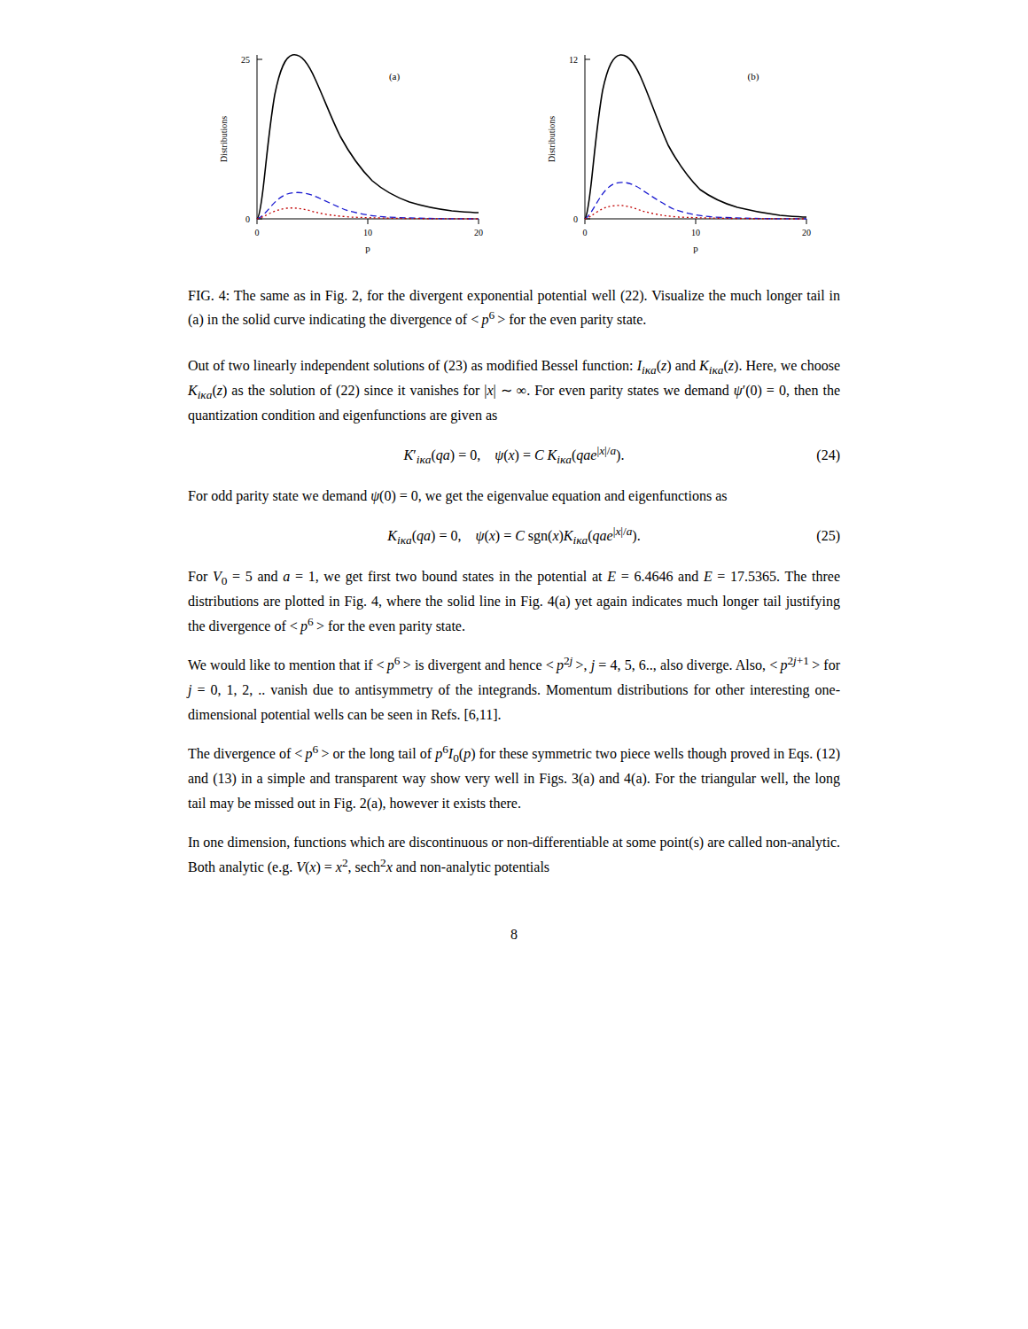0 25 0 10 20 p Distributions (a)
0 12 0 10 20 p Distributions (b)
FIG. 4: The same as in Fig. 2, for the divergent exponential potential well (22). Visualize the much longer tail in (a) in the solid curve indicating the divergence of < p6 > for the even parity state.
Out of two linearly independent solutions of (23) as modified Bessel function: Iiκa(z) and Kiκa(z). Here, we choose Kiκa(z) as the solution of (22) since it vanishes for |x| ∼ ∞. For even parity states we demand ψ′(0) = 0, then the quantization condition and eigenfunctions are given as
K′iκa(qa) = 0, ψ(x) = C Kiκa(qae|x|/a). (24)
For odd parity state we demand ψ(0) = 0, we get the eigenvalue equation and eigenfunctions as
Kiκa(qa) = 0, ψ(x) = C sgn(x)Kiκa(qae|x|/a). (25)
For V0 = 5 and a = 1, we get first two bound states in the potential at E = 6.4646 and E = 17.5365. The three distributions are plotted in Fig. 4, where the solid line in Fig. 4(a) yet again indicates much longer tail justifying the divergence of < p6 > for the even parity state.
We would like to mention that if < p6 > is divergent and hence < p2j >, j = 4, 5, 6.., also diverge. Also, < p2j+1 > for j = 0, 1, 2, .. vanish due to antisymmetry of the integrands. Momentum distributions for other interesting one-dimensional potential wells can be seen in Refs. [6,11].
The divergence of < p6 > or the long tail of p6I0(p) for these symmetric two piece wells though proved in Eqs. (12) and (13) in a simple and transparent way show very well in Figs. 3(a) and 4(a). For the triangular well, the long tail may be missed out in Fig. 2(a), however it exists there.
In one dimension, functions which are discontinuous or non-differentiable at some point(s) are called non-analytic. Both analytic (e.g. V(x) = x2, sech2x and non-analytic potentials
8